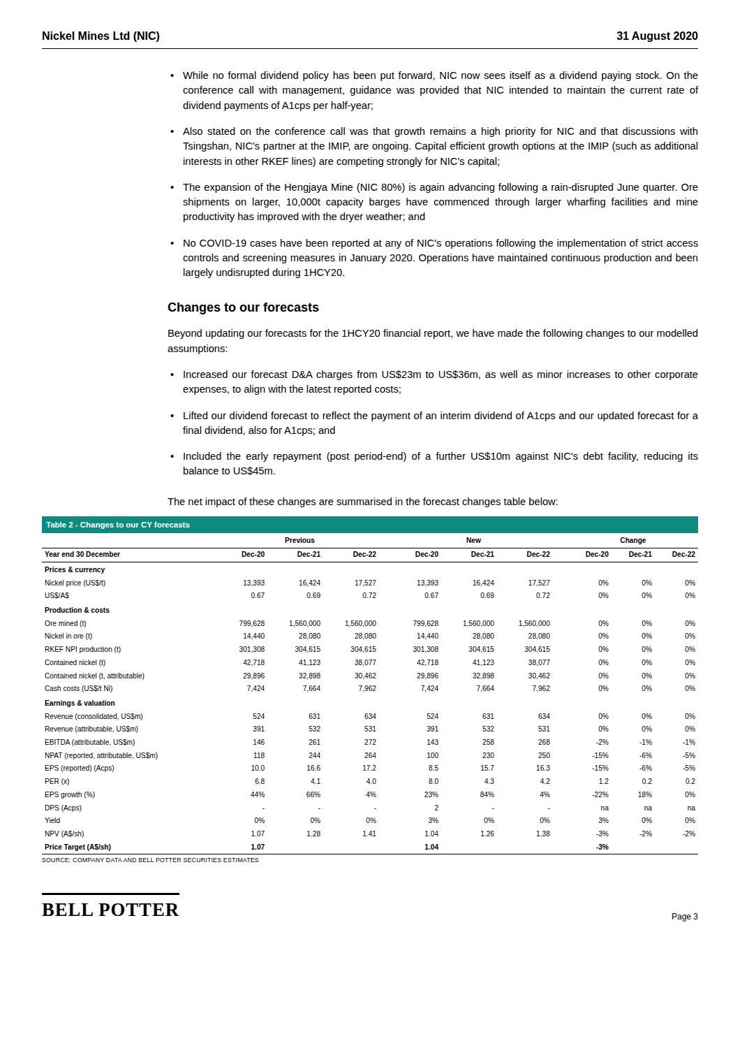Nickel Mines Ltd (NIC) 31 August 2020
While no formal dividend policy has been put forward, NIC now sees itself as a dividend paying stock. On the conference call with management, guidance was provided that NIC intended to maintain the current rate of dividend payments of A1cps per half-year;
Also stated on the conference call was that growth remains a high priority for NIC and that discussions with Tsingshan, NIC's partner at the IMIP, are ongoing. Capital efficient growth options at the IMIP (such as additional interests in other RKEF lines) are competing strongly for NIC's capital;
The expansion of the Hengjaya Mine (NIC 80%) is again advancing following a rain-disrupted June quarter. Ore shipments on larger, 10,000t capacity barges have commenced through larger wharfing facilities and mine productivity has improved with the dryer weather; and
No COVID-19 cases have been reported at any of NIC's operations following the implementation of strict access controls and screening measures in January 2020. Operations have maintained continuous production and been largely undisrupted during 1HCY20.
Changes to our forecasts
Beyond updating our forecasts for the 1HCY20 financial report, we have made the following changes to our modelled assumptions:
Increased our forecast D&A charges from US$23m to US$36m, as well as minor increases to other corporate expenses, to align with the latest reported costs;
Lifted our dividend forecast to reflect the payment of an interim dividend of A1cps and our updated forecast for a final dividend, also for A1cps; and
Included the early repayment (post period-end) of a further US$10m against NIC's debt facility, reducing its balance to US$45m.
The net impact of these changes are summarised in the forecast changes table below:
Table 2 - Changes to our CY forecasts
| | Previous | | New | | Change |
| --- | --- | --- | --- | --- | --- |
| Year end 30 December | Dec-20 | Dec-21 | Dec-22 | | Dec-20 | Dec-21 | Dec-22 | | Dec-20 | Dec-21 | Dec-22 |
| Prices & currency | | | | | |
| Nickel price (US$/t) | 13,393 | 16,424 | 17,527 | | 13,393 | 16,424 | 17,527 | | 0% | 0% | 0% |
| US$/A$ | 0.67 | 0.69 | 0.72 | | 0.67 | 0.69 | 0.72 | | 0% | 0% | 0% |
| Production & costs | | | | | |
| Ore mined (t) | 799,628 | 1,560,000 | 1,560,000 | | 799,628 | 1,560,000 | 1,560,000 | | 0% | 0% | 0% |
| Nickel in ore (t) | 14,440 | 28,080 | 28,080 | | 14,440 | 28,080 | 28,080 | | 0% | 0% | 0% |
| RKEF NPI production (t) | 301,308 | 304,615 | 304,615 | | 301,308 | 304,615 | 304,615 | | 0% | 0% | 0% |
| Contained nickel (t) | 42,718 | 41,123 | 38,077 | | 42,718 | 41,123 | 38,077 | | 0% | 0% | 0% |
| Contained nickel (t, attributable) | 29,896 | 32,898 | 30,462 | | 29,896 | 32,898 | 30,462 | | 0% | 0% | 0% |
| Cash costs (US$/t Ni) | 7,424 | 7,664 | 7,962 | | 7,424 | 7,664 | 7,962 | | 0% | 0% | 0% |
| Earnings & valuation | | | | | |
| Revenue (consolidated, US$m) | 524 | 631 | 634 | | 524 | 631 | 634 | | 0% | 0% | 0% |
| Revenue (attributable, US$m) | 391 | 532 | 531 | | 391 | 532 | 531 | | 0% | 0% | 0% |
| EBITDA (attributable, US$m) | 146 | 261 | 272 | | 143 | 258 | 268 | | -2% | -1% | -1% |
| NPAT (reported, attributable, US$m) | 118 | 244 | 264 | | 100 | 230 | 250 | | -15% | -6% | -5% |
| EPS (reported) (Acps) | 10.0 | 16.6 | 17.2 | | 8.5 | 15.7 | 16.3 | | -15% | -6% | -5% |
| PER (x) | 6.8 | 4.1 | 4.0 | | 8.0 | 4.3 | 4.2 | | 1.2 | 0.2 | 0.2 |
| EPS growth (%) | 44% | 66% | 4% | | 23% | 84% | 4% | | -22% | 18% | 0% |
| DPS (Acps) | - | - | - | | 2 | - | - | | na | na | na |
| Yield | 0% | 0% | 0% | | 3% | 0% | 0% | | 3% | 0% | 0% |
| NPV (A$/sh) | 1.07 | 1.28 | 1.41 | | 1.04 | 1.26 | 1.38 | | -3% | -2% | -2% |
| Price Target (A$/sh) | 1.07 | | | | 1.04 | | | | -3% | | |
SOURCE: COMPANY DATA AND BELL POTTER SECURITIES ESTIMATES
BELL POTTER
Page 3